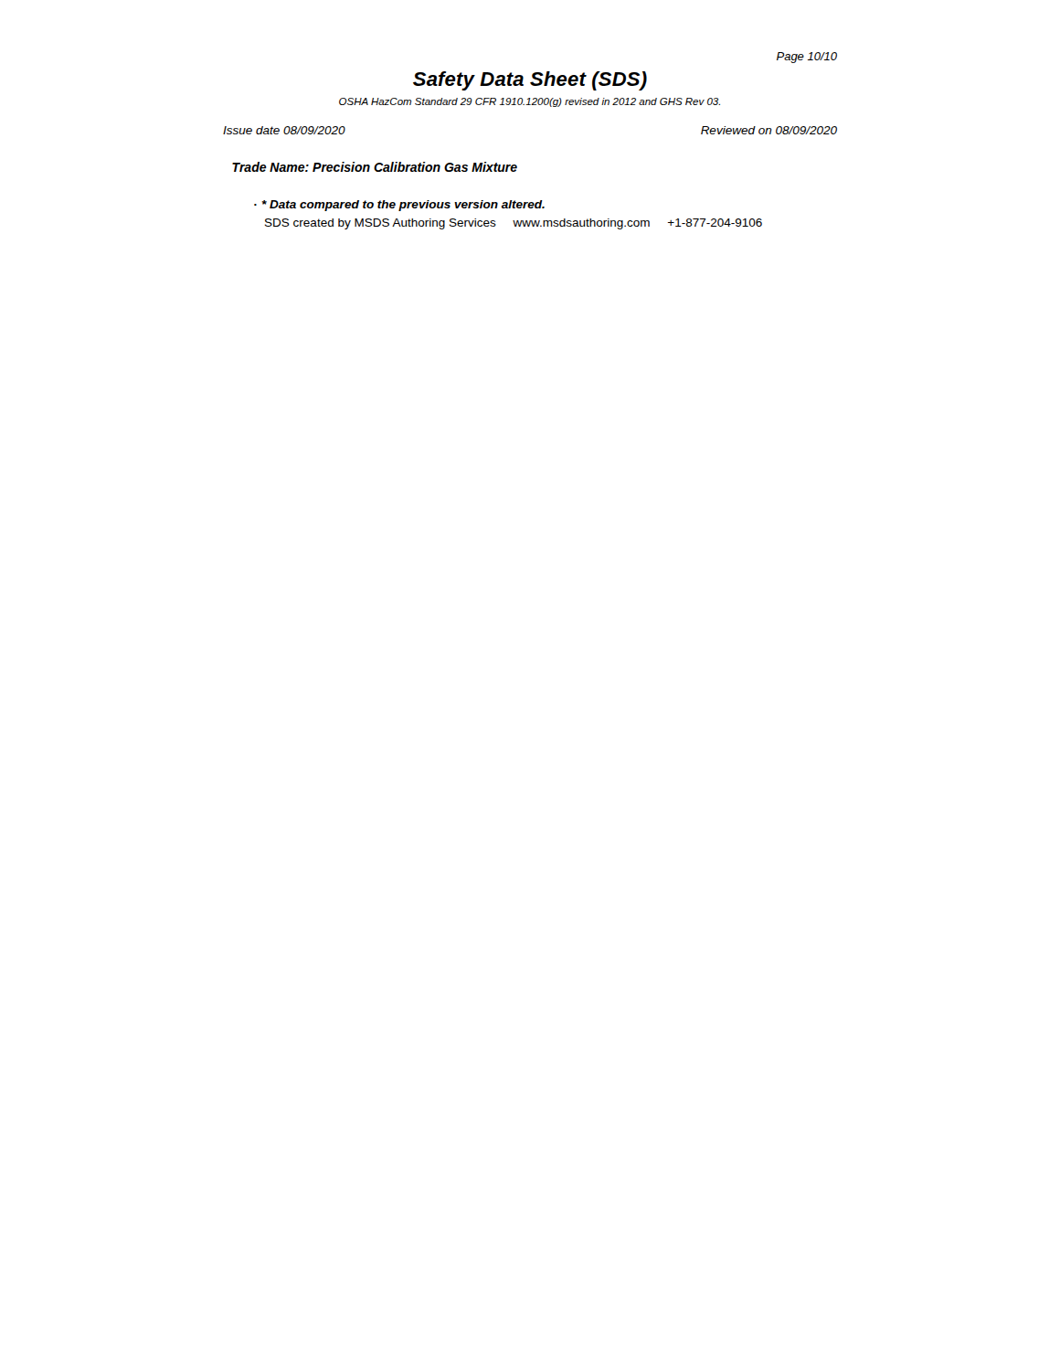Page 10/10
Safety Data Sheet (SDS)
OSHA HazCom Standard 29 CFR 1910.1200(g) revised in 2012 and GHS Rev 03.
Issue date 08/09/2020 Reviewed on 08/09/2020
Trade Name: Precision Calibration Gas Mixture
·* Data compared to the previous version altered.
SDS created by MSDS Authoring Services www.msdsauthoring.com +1-877-204-9106